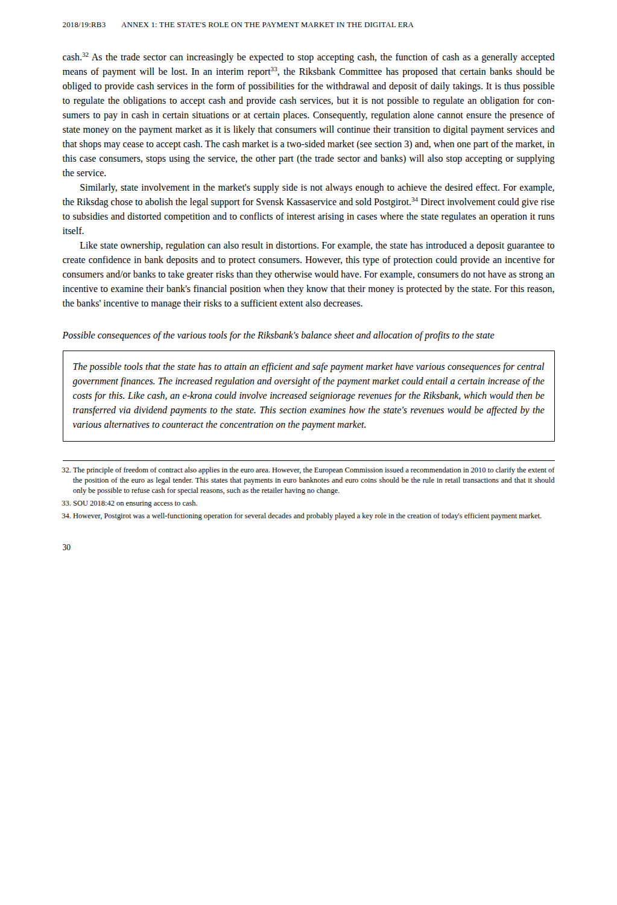2018/19:RB3 Annex 1: The state's role on the payment market in the digital era
cash.32 As the trade sector can increasingly be expected to stop accepting cash, the function of cash as a generally accepted means of payment will be lost. In an interim report33, the Riksbank Committee has proposed that certain banks should be obliged to provide cash services in the form of possibilities for the withdrawal and deposit of daily takings. It is thus possible to regulate the obligations to accept cash and provide cash services, but it is not possible to regulate an obligation for consumers to pay in cash in certain situations or at certain places. Consequently, regulation alone cannot ensure the presence of state money on the payment market as it is likely that consumers will continue their transition to digital payment services and that shops may cease to accept cash. The cash market is a two-sided market (see section 3) and, when one part of the market, in this case consumers, stops using the service, the other part (the trade sector and banks) will also stop accepting or supplying the service.
Similarly, state involvement in the market's supply side is not always enough to achieve the desired effect. For example, the Riksdag chose to abolish the legal support for Svensk Kassaservice and sold Postgirot.34 Direct involvement could give rise to subsidies and distorted competition and to conflicts of interest arising in cases where the state regulates an operation it runs itself.
Like state ownership, regulation can also result in distortions. For example, the state has introduced a deposit guarantee to create confidence in bank deposits and to protect consumers. However, this type of protection could provide an incentive for consumers and/or banks to take greater risks than they otherwise would have. For example, consumers do not have as strong an incentive to examine their bank's financial position when they know that their money is protected by the state. For this reason, the banks' incentive to manage their risks to a sufficient extent also decreases.
Possible consequences of the various tools for the Riksbank's balance sheet and allocation of profits to the state
The possible tools that the state has to attain an efficient and safe payment market have various consequences for central government finances. The increased regulation and oversight of the payment market could entail a certain increase of the costs for this. Like cash, an e-krona could involve increased seigniorage revenues for the Riksbank, which would then be transferred via dividend payments to the state. This section examines how the state's revenues would be affected by the various alternatives to counteract the concentration on the payment market.
The principle of freedom of contract also applies in the euro area. However, the European Commission issued a recommendation in 2010 to clarify the extent of the position of the euro as legal tender. This states that payments in euro banknotes and euro coins should be the rule in retail transactions and that it should only be possible to refuse cash for special reasons, such as the retailer having no change.
SOU 2018:42 on ensuring access to cash.
However, Postgirot was a well-functioning operation for several decades and probably played a key role in the creation of today's efficient payment market.
30